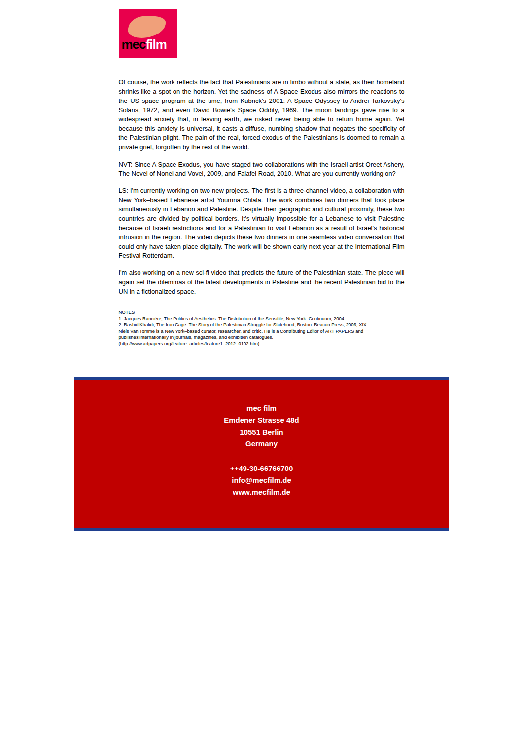mecfilm
Of course, the work reflects the fact that Palestinians are in limbo without a state, as their homeland shrinks like a spot on the horizon. Yet the sadness of A Space Exodus also mirrors the reactions to the US space program at the time, from Kubrick's 2001: A Space Odyssey to Andrei Tarkovsky's Solaris, 1972, and even David Bowie's Space Oddity, 1969. The moon landings gave rise to a widespread anxiety that, in leaving earth, we risked never being able to return home again. Yet because this anxiety is universal, it casts a diffuse, numbing shadow that negates the specificity of the Palestinian plight. The pain of the real, forced exodus of the Palestinians is doomed to remain a private grief, forgotten by the rest of the world.
NVT: Since A Space Exodus, you have staged two collaborations with the Israeli artist Oreet Ashery, The Novel of Nonel and Vovel, 2009, and Falafel Road, 2010. What are you currently working on?
LS: I'm currently working on two new projects. The first is a three-channel video, a collaboration with New York–based Lebanese artist Youmna Chlala. The work combines two dinners that took place simultaneously in Lebanon and Palestine. Despite their geographic and cultural proximity, these two countries are divided by political borders. It's virtually impossible for a Lebanese to visit Palestine because of Israeli restrictions and for a Palestinian to visit Lebanon as a result of Israel's historical intrusion in the region. The video depicts these two dinners in one seamless video conversation that could only have taken place digitally. The work will be shown early next year at the International Film Festival Rotterdam.
I'm also working on a new sci-fi video that predicts the future of the Palestinian state. The piece will again set the dilemmas of the latest developments in Palestine and the recent Palestinian bid to the UN in a fictionalized space.
NOTES
1. Jacques Rancière, The Politics of Aesthetics: The Distribution of the Sensible, New York: Continuum, 2004.
2. Rashid Khalidi, The Iron Cage: The Story of the Palestinian Struggle for Statehood, Boston: Beacon Press, 2006, XIX.
Niels Van Tomme is a New York–based curator, researcher, and critic. He is a Contributing Editor of ART PAPERS and
publishes internationally in journals, magazines, and exhibition catalogues.
(http://www.artpapers.org/feature_articles/feature1_2012_0102.htm)
mec film
Emdener Strasse 48d
10551 Berlin
Germany
++49-30-66766700
info@mecfilm.de
www.mecfilm.de